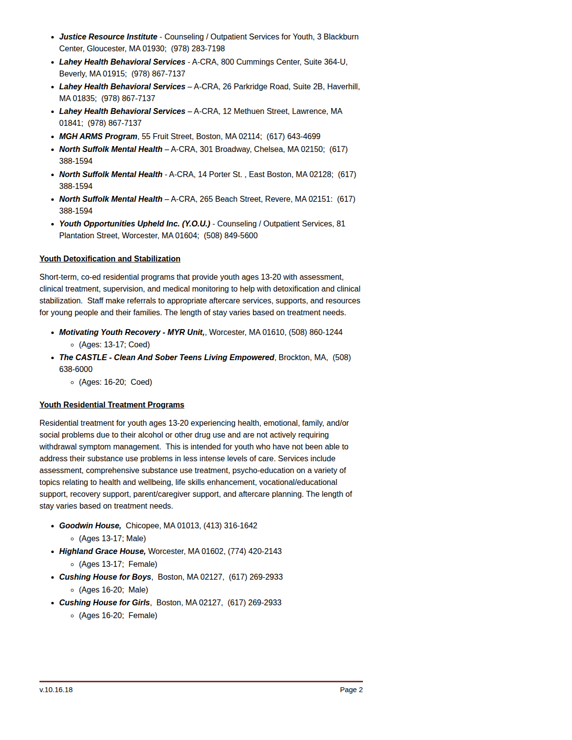Justice Resource Institute - Counseling / Outpatient Services for Youth, 3 Blackburn Center, Gloucester, MA 01930; (978) 283-7198
Lahey Health Behavioral Services - A-CRA, 800 Cummings Center, Suite 364-U, Beverly, MA 01915; (978) 867-7137
Lahey Health Behavioral Services – A-CRA, 26 Parkridge Road, Suite 2B, Haverhill, MA 01835; (978) 867-7137
Lahey Health Behavioral Services – A-CRA, 12 Methuen Street, Lawrence, MA 01841; (978) 867-7137
MGH ARMS Program, 55 Fruit Street, Boston, MA 02114; (617) 643-4699
North Suffolk Mental Health – A-CRA, 301 Broadway, Chelsea, MA 02150; (617) 388-1594
North Suffolk Mental Health - A-CRA, 14 Porter St. , East Boston, MA 02128; (617) 388-1594
North Suffolk Mental Health – A-CRA, 265 Beach Street, Revere, MA 02151: (617) 388-1594
Youth Opportunities Upheld Inc. (Y.O.U.) - Counseling / Outpatient Services, 81 Plantation Street, Worcester, MA 01604; (508) 849-5600
Youth Detoxification and Stabilization
Short-term, co-ed residential programs that provide youth ages 13-20 with assessment, clinical treatment, supervision, and medical monitoring to help with detoxification and clinical stabilization. Staff make referrals to appropriate aftercare services, supports, and resources for young people and their families. The length of stay varies based on treatment needs.
Motivating Youth Recovery - MYR Unit,, Worcester, MA 01610, (508) 860-1244
(Ages: 13-17; Coed)
The CASTLE - Clean And Sober Teens Living Empowered, Brockton, MA, (508) 638-6000
(Ages: 16-20; Coed)
Youth Residential Treatment Programs
Residential treatment for youth ages 13-20 experiencing health, emotional, family, and/or social problems due to their alcohol or other drug use and are not actively requiring withdrawal symptom management. This is intended for youth who have not been able to address their substance use problems in less intense levels of care. Services include assessment, comprehensive substance use treatment, psycho-education on a variety of topics relating to health and wellbeing, life skills enhancement, vocational/educational support, recovery support, parent/caregiver support, and aftercare planning. The length of stay varies based on treatment needs.
Goodwin House, Chicopee, MA 01013, (413) 316-1642
(Ages 13-17; Male)
Highland Grace House, Worcester, MA 01602, (774) 420-2143
(Ages 13-17; Female)
Cushing House for Boys, Boston, MA 02127, (617) 269-2933
(Ages 16-20; Male)
Cushing House for Girls, Boston, MA 02127, (617) 269-2933
(Ages 16-20; Female)
v.10.16.18 Page 2